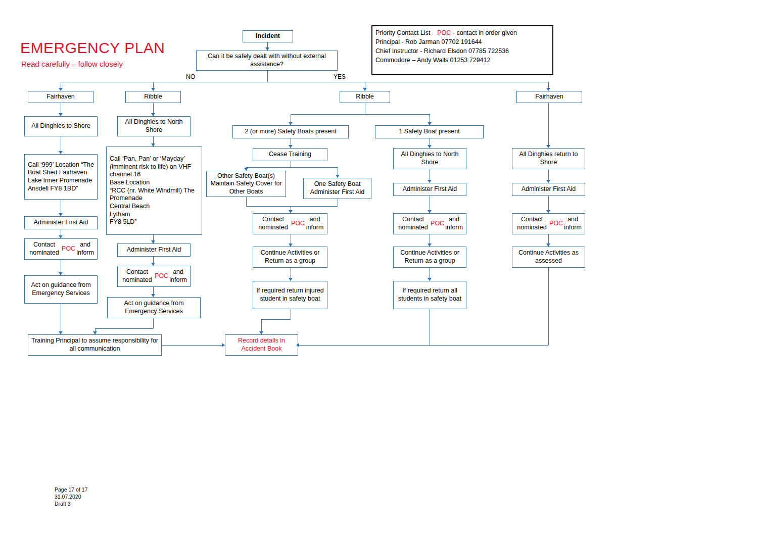EMERGENCY PLAN
Read carefully – follow closely
Priority Contact List POC - contact in order given
Principal - Rob Jarman 07702 191644
Chief Instructor - Richard Elsdon 07785 722536
Commodore – Andy Walls 01253 729412
Incident
Can it be safely dealt with without external assistance?
NO
YES
Fairhaven
Ribble
Ribble
Fairhaven
All Dinghies to Shore
Call ‘999’ Location “The Boat Shed Fairhaven Lake Inner Promenade Ansdell FY8 1BD”
Administer First Aid
Contact nominated POC and inform
Act on guidance from Emergency Services
All Dinghies to North Shore
Call ‘Pan, Pan’ or ‘Mayday’ (imminent risk to life) on VHF channel 16
Base Location
“RCC (nr. White Windmill) The Promenade
Central Beach
Lytham
FY8 5LD”
Administer First Aid
Contact nominated POC and inform
Act on guidance from Emergency Services
2 (or more) Safety Boats present
Cease Training
Other Safety Boat(s) Maintain Safety Cover for Other Boats
One Safety Boat Administer First Aid
Contact nominated POC and inform
Continue Activities or Return as a group
If required return injured student in safety boat
1 Safety Boat present
All Dinghies to North Shore
Administer First Aid
Contact nominated POC and inform
Continue Activities or Return as a group
If required return all students in safety boat
All Dinghies return to Shore
Administer First Aid
Contact nominated POC and inform
Continue Activities as assessed
Training Principal to assume responsibility for all communication
Record details in Accident Book
Page 17 of 17
31.07.2020
Draft 3